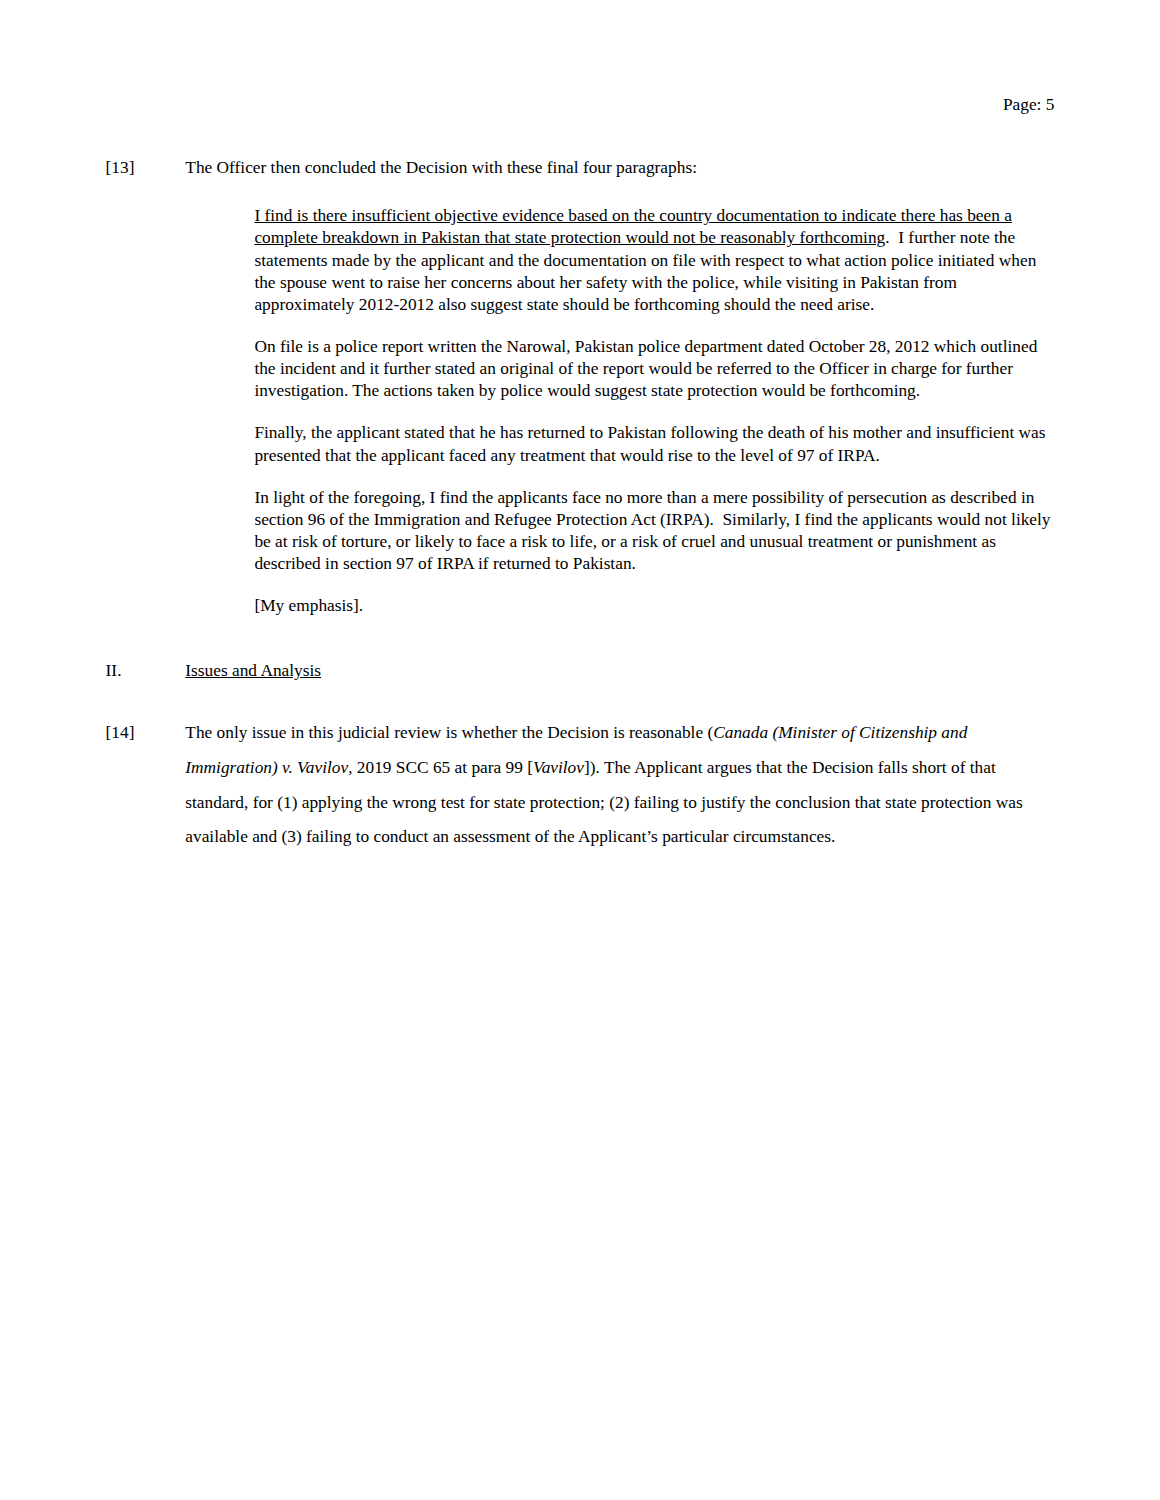Page: 5
[13]
The Officer then concluded the Decision with these final four paragraphs:
I find is there insufficient objective evidence based on the country documentation to indicate there has been a complete breakdown in Pakistan that state protection would not be reasonably forthcoming. I further note the statements made by the applicant and the documentation on file with respect to what action police initiated when the spouse went to raise her concerns about her safety with the police, while visiting in Pakistan from approximately 2012-2012 also suggest state should be forthcoming should the need arise.
On file is a police report written the Narowal, Pakistan police department dated October 28, 2012 which outlined the incident and it further stated an original of the report would be referred to the Officer in charge for further investigation. The actions taken by police would suggest state protection would be forthcoming.
Finally, the applicant stated that he has returned to Pakistan following the death of his mother and insufficient was presented that the applicant faced any treatment that would rise to the level of 97 of IRPA.
In light of the foregoing, I find the applicants face no more than a mere possibility of persecution as described in section 96 of the Immigration and Refugee Protection Act (IRPA). Similarly, I find the applicants would not likely be at risk of torture, or likely to face a risk to life, or a risk of cruel and unusual treatment or punishment as described in section 97 of IRPA if returned to Pakistan.
[My emphasis].
II.
Issues and Analysis
[14]
The only issue in this judicial review is whether the Decision is reasonable (Canada (Minister of Citizenship and Immigration) v. Vavilov, 2019 SCC 65 at para 99 [Vavilov]). The Applicant argues that the Decision falls short of that standard, for (1) applying the wrong test for state protection; (2) failing to justify the conclusion that state protection was available and (3) failing to conduct an assessment of the Applicant’s particular circumstances.